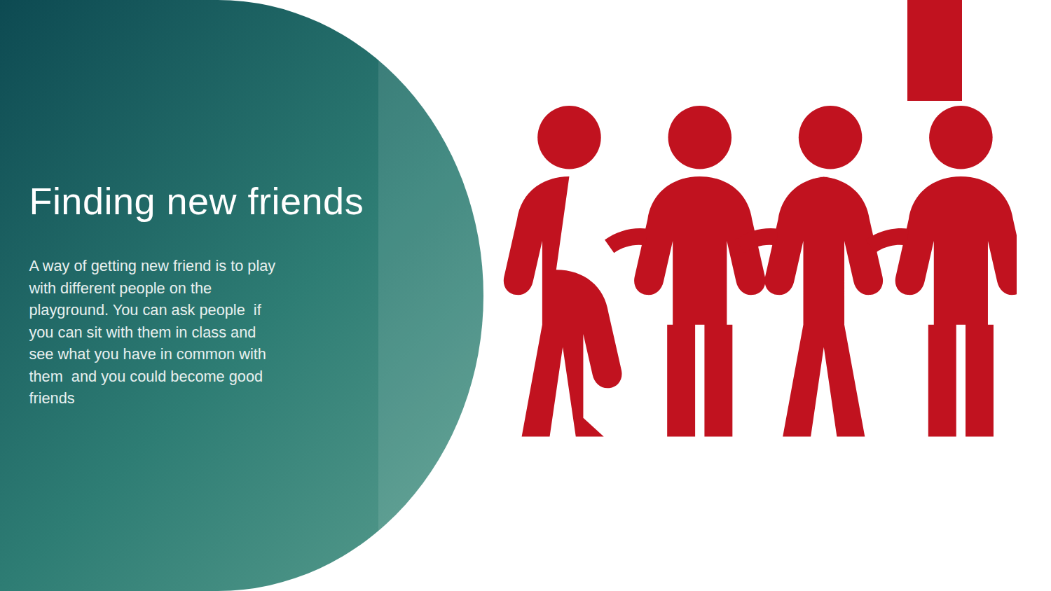Finding new friends
A way of getting new friend is to play with different people on the playground. You can ask people if you can sit with them in class and see what you have in common with them and you could become good friends